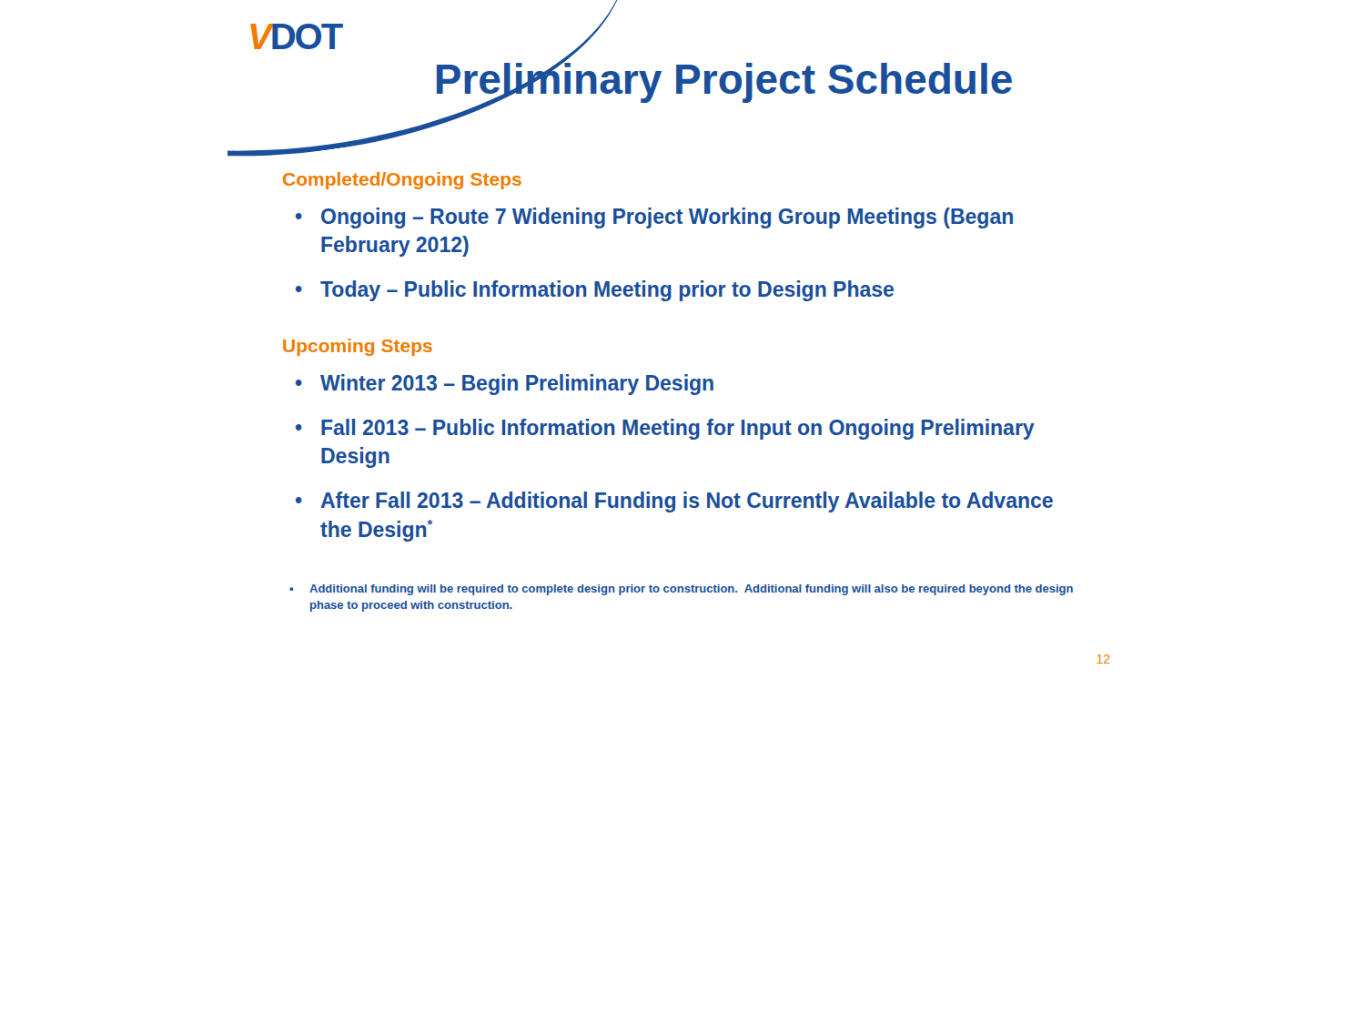VDOT
Preliminary Project Schedule
Completed/Ongoing Steps
Ongoing – Route 7 Widening Project Working Group Meetings (Began February 2012)
Today – Public Information Meeting prior to Design Phase
Upcoming Steps
Winter 2013 – Begin Preliminary Design
Fall 2013 – Public Information Meeting for Input on Ongoing Preliminary Design
After Fall 2013 – Additional Funding is Not Currently Available to Advance the Design*
Additional funding will be required to complete design prior to construction. Additional funding will also be required beyond the design phase to proceed with construction.
12